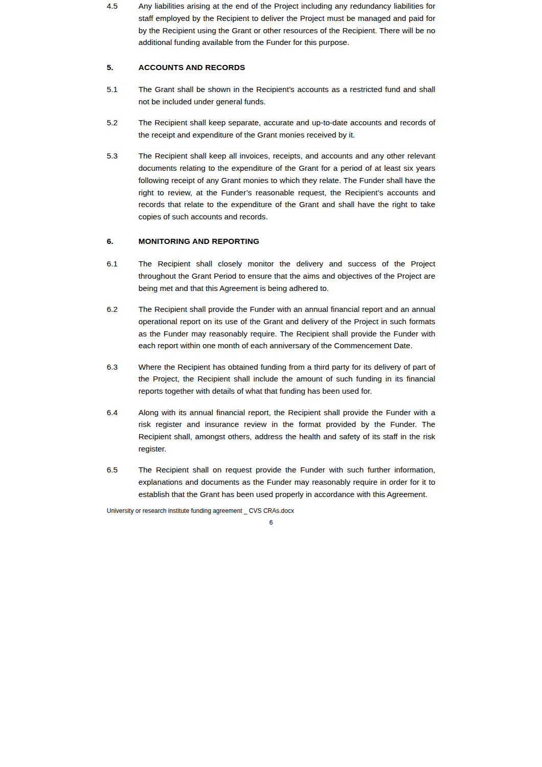4.5
Any liabilities arising at the end of the Project including any redundancy liabilities for staff employed by the Recipient to deliver the Project must be managed and paid for by the Recipient using the Grant or other resources of the Recipient. There will be no additional funding available from the Funder for this purpose.
5.
Accounts and Records
5.1
The Grant shall be shown in the Recipient’s accounts as a restricted fund and shall not be included under general funds.
5.2
The Recipient shall keep separate, accurate and up-to-date accounts and records of the receipt and expenditure of the Grant monies received by it.
5.3
The Recipient shall keep all invoices, receipts, and accounts and any other relevant documents relating to the expenditure of the Grant for a period of at least six years following receipt of any Grant monies to which they relate. The Funder shall have the right to review, at the Funder’s reasonable request, the Recipient’s accounts and records that relate to the expenditure of the Grant and shall have the right to take copies of such accounts and records.
6.
Monitoring and Reporting
6.1
The Recipient shall closely monitor the delivery and success of the Project throughout the Grant Period to ensure that the aims and objectives of the Project are being met and that this Agreement is being adhered to.
6.2
The Recipient shall provide the Funder with an annual financial report and an annual operational report on its use of the Grant and delivery of the Project in such formats as the Funder may reasonably require. The Recipient shall provide the Funder with each report within one month of each anniversary of the Commencement Date.
6.3
Where the Recipient has obtained funding from a third party for its delivery of part of the Project, the Recipient shall include the amount of such funding in its financial reports together with details of what that funding has been used for.
6.4
Along with its annual financial report, the Recipient shall provide the Funder with a risk register and insurance review in the format provided by the Funder. The Recipient shall, amongst others, address the health and safety of its staff in the risk register.
6.5
The Recipient shall on request provide the Funder with such further information, explanations and documents as the Funder may reasonably require in order for it to establish that the Grant has been used properly in accordance with this Agreement.
University or research institute funding agreement _ CVS CRAs.docx
6